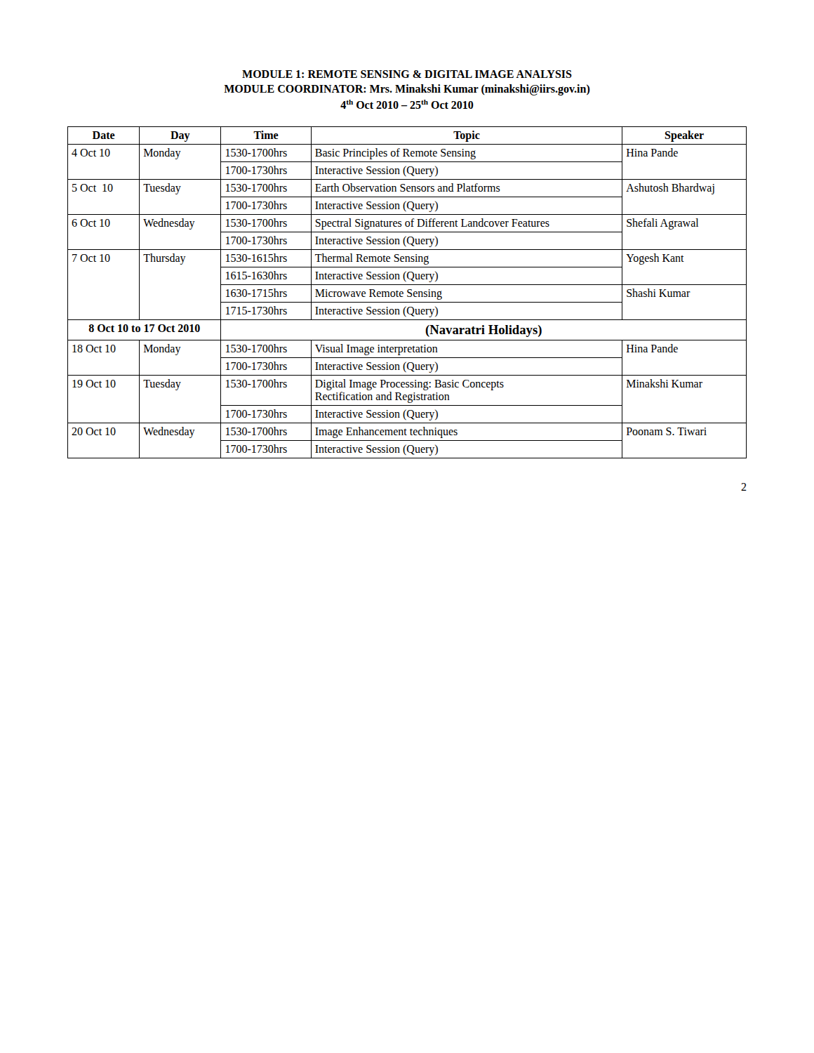MODULE 1: REMOTE SENSING & DIGITAL IMAGE ANALYSIS MODULE COORDINATOR: Mrs. Minakshi Kumar (minakshi@iirs.gov.in) 4th Oct 2010 – 25th Oct 2010
| Date | Day | Time | Topic | Speaker |
| --- | --- | --- | --- | --- |
| 4 Oct 10 | Monday | 1530-1700hrs | Basic Principles of Remote Sensing | Hina Pande |
| 1700-1730hrs | Interactive Session (Query) |
| 5 Oct 10 | Tuesday | 1530-1700hrs | Earth Observation Sensors and Platforms | Ashutosh Bhardwaj |
| 1700-1730hrs | Interactive Session (Query) |
| 6 Oct 10 | Wednesday | 1530-1700hrs | Spectral Signatures of Different Landcover Features | Shefali Agrawal |
| 1700-1730hrs | Interactive Session (Query) |
| 7 Oct 10 | Thursday | 1530-1615hrs | Thermal Remote Sensing | Yogesh Kant |
| 1615-1630hrs | Interactive Session (Query) |
| 1630-1715hrs | Microwave Remote Sensing | Shashi Kumar |
| 1715-1730hrs | Interactive Session (Query) |
| 8 Oct 10 to 17 Oct 2010 | (Navaratri Holidays) |
| 18 Oct 10 | Monday | 1530-1700hrs | Visual Image interpretation | Hina Pande |
| 1700-1730hrs | Interactive Session (Query) |
| 19 Oct 10 | Tuesday | 1530-1700hrs | Digital Image Processing: Basic Concepts Rectification and Registration | Minakshi Kumar |
| 1700-1730hrs | Interactive Session (Query) |
| 20 Oct 10 | Wednesday | 1530-1700hrs | Image Enhancement techniques | Poonam S. Tiwari |
| 1700-1730hrs | Interactive Session (Query) |
2